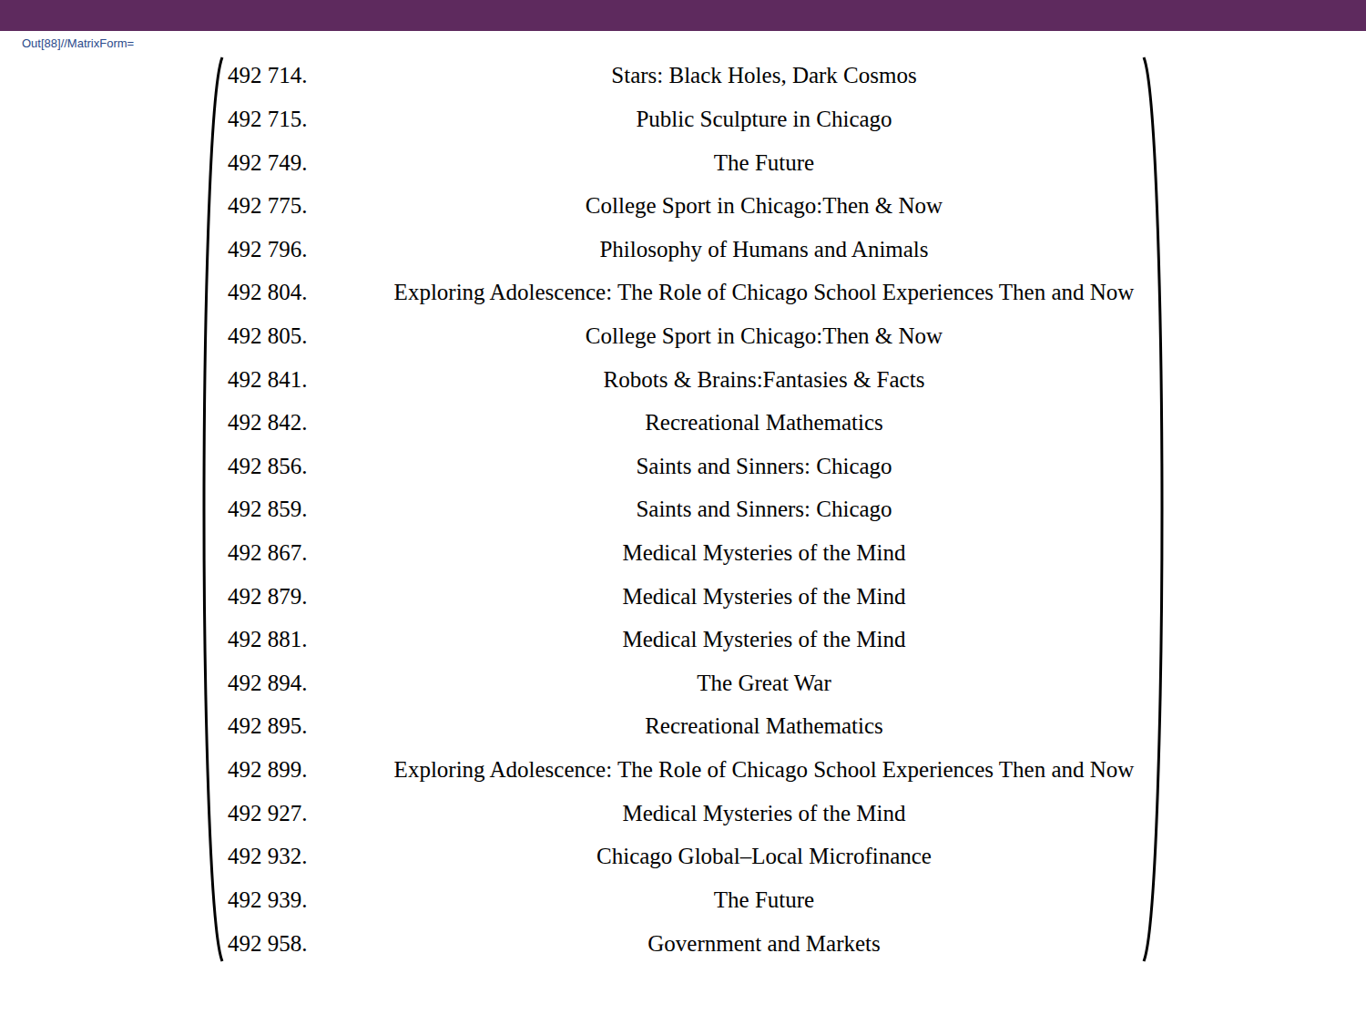Out[88]//MatrixForm=
| 492 714. | Stars: Black Holes, Dark Cosmos |
| 492 715. | Public Sculpture in Chicago |
| 492 749. | The Future |
| 492 775. | College Sport in Chicago:Then & Now |
| 492 796. | Philosophy of Humans and Animals |
| 492 804. | Exploring Adolescence: The Role of Chicago School Experiences Then and Now |
| 492 805. | College Sport in Chicago:Then & Now |
| 492 841. | Robots & Brains:Fantasies & Facts |
| 492 842. | Recreational Mathematics |
| 492 856. | Saints and Sinners: Chicago |
| 492 859. | Saints and Sinners: Chicago |
| 492 867. | Medical Mysteries of the Mind |
| 492 879. | Medical Mysteries of the Mind |
| 492 881. | Medical Mysteries of the Mind |
| 492 894. | The Great War |
| 492 895. | Recreational Mathematics |
| 492 899. | Exploring Adolescence: The Role of Chicago School Experiences Then and Now |
| 492 927. | Medical Mysteries of the Mind |
| 492 932. | Chicago Global–Local Microfinance |
| 492 939. | The Future |
| 492 958. | Government and Markets |